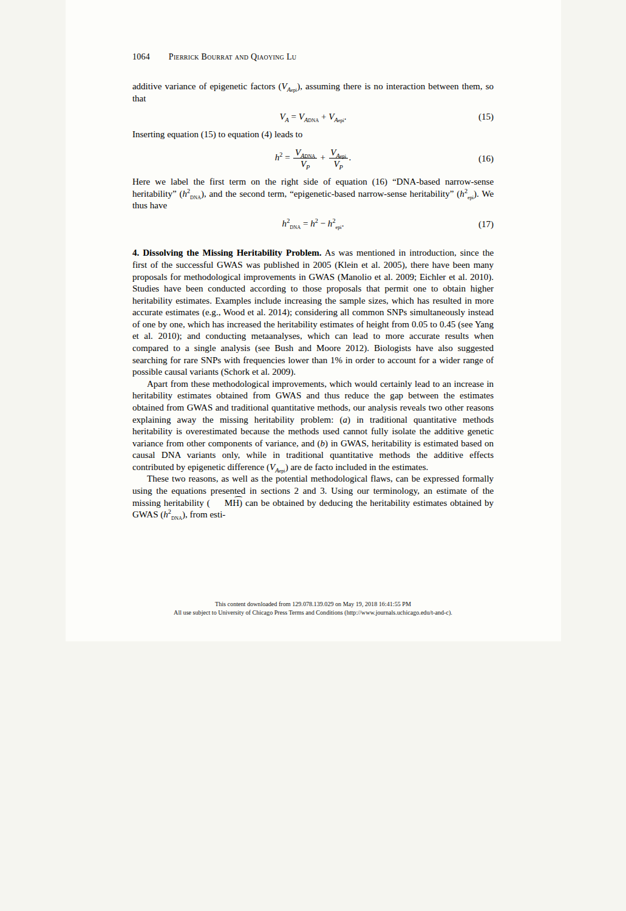1064 Pierrick Bourrat and Qiaoying Lu
additive variance of epigenetic factors (VAepi), assuming there is no interaction between them, so that
VA = VADNA + VAepi. (15)
Inserting equation (15) to equation (4) leads to
h2 = VADNA VP + VAepi VP. (16)
Here we label the first term on the right side of equation (16) “DNA-based narrow-sense heritability” (h2DNA), and the second term, “epigenetic-based narrow-sense heritability” (h2epi). We thus have
h2DNA = h2 − h2epi. (17)
4. Dissolving the Missing Heritability Problem. As was mentioned in introduction, since the first of the successful GWAS was published in 2005 (Klein et al. 2005), there have been many proposals for methodological improvements in GWAS (Manolio et al. 2009; Eichler et al. 2010). Studies have been conducted according to those proposals that permit one to obtain higher heritability estimates. Examples include increasing the sample sizes, which has resulted in more accurate estimates (e.g., Wood et al. 2014); considering all common SNPs simultaneously instead of one by one, which has increased the heritability estimates of height from 0.05 to 0.45 (see Yang et al. 2010); and conducting metaanalyses, which can lead to more accurate results when compared to a single analysis (see Bush and Moore 2012). Biologists have also suggested searching for rare SNPs with frequencies lower than 1% in order to account for a wider range of possible causal variants (Schork et al. 2009).
Apart from these methodological improvements, which would certainly lead to an increase in heritability estimates obtained from GWAS and thus reduce the gap between the estimates obtained from GWAS and traditional quantitative methods, our analysis reveals two other reasons explaining away the missing heritability problem: (a) in traditional quantitative methods heritability is overestimated because the methods used cannot fully isolate the additive genetic variance from other components of variance, and (b) in GWAS, heritability is estimated based on causal DNA variants only, while in traditional quantitative methods the additive effects contributed by epigenetic difference (VAepi) are de facto included in the estimates.
These two reasons, as well as the potential methodological flaws, can be expressed formally using the equations presented in sections 2 and 3. Using our terminology, an estimate of the missing heritability (MH) can be obtained by deducing the heritability estimates obtained by GWAS (h2DNA), from esti-
This content downloaded from 129.078.139.029 on May 19, 2018 16:41:55 PM
All use subject to University of Chicago Press Terms and Conditions (http://www.journals.uchicago.edu/t-and-c).